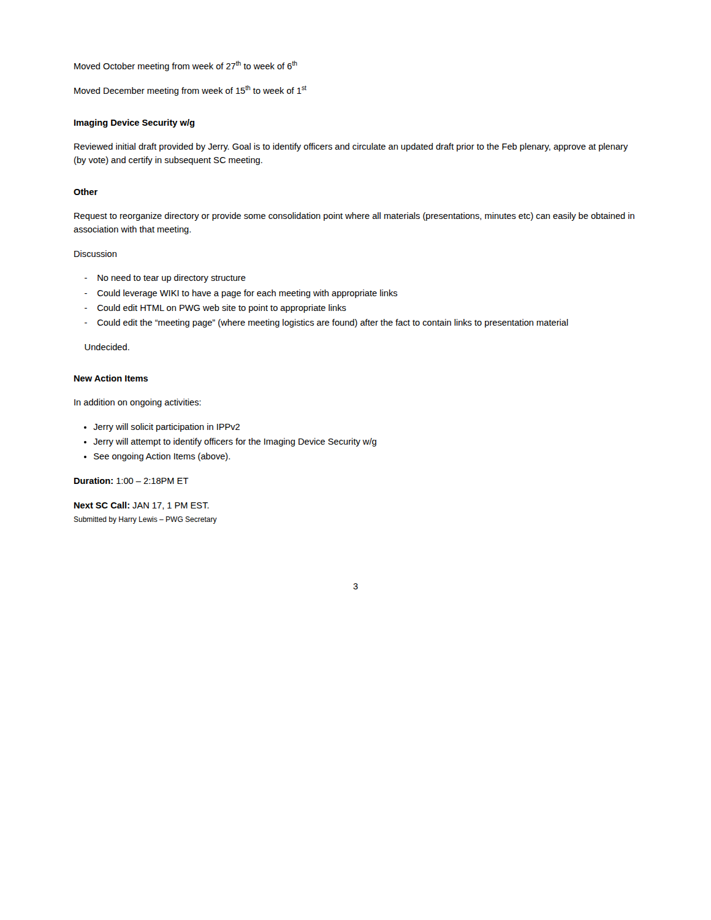Moved October meeting from week of 27th to week of 6th
Moved December meeting from week of 15th to week of 1st
Imaging Device Security w/g
Reviewed initial draft provided by Jerry. Goal is to identify officers and circulate an updated draft prior to the Feb plenary, approve at plenary (by vote) and certify in subsequent SC meeting.
Other
Request to reorganize directory or provide some consolidation point where all materials (presentations, minutes etc) can easily be obtained in association with that meeting.
Discussion
No need to tear up directory structure
Could leverage WIKI to have a page for each meeting with appropriate links
Could edit HTML on PWG web site to point to appropriate links
Could edit the “meeting page” (where meeting logistics are found) after the fact to contain links to presentation material
Undecided.
New Action Items
In addition on ongoing activities:
Jerry will solicit participation in IPPv2
Jerry will attempt to identify officers for the Imaging Device Security w/g
See ongoing Action Items (above).
Duration: 1:00 – 2:18PM ET
Next SC Call: JAN 17, 1 PM EST.
Submitted by Harry Lewis – PWG Secretary
3